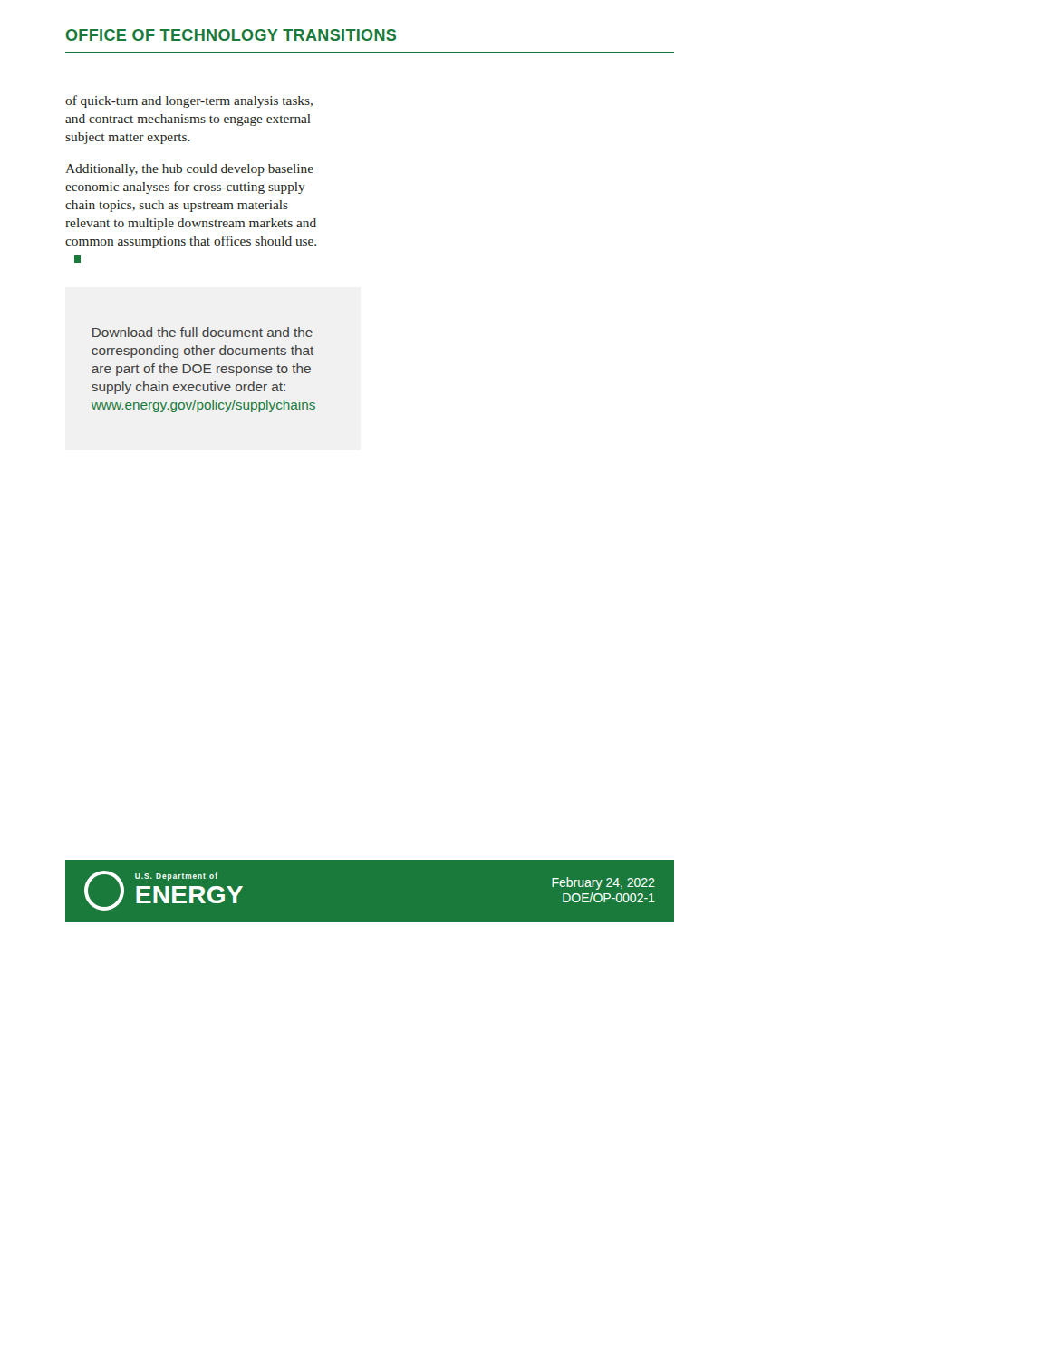Office of Technology Transitions
of quick-turn and longer-term analysis tasks, and contract mechanisms to engage external subject matter experts.
Additionally, the hub could develop baseline economic analyses for cross-cutting supply chain topics, such as upstream materials relevant to multiple downstream markets and common assumptions that offices should use.
Download the full document and the corresponding other documents that are part of the DOE response to the supply chain executive order at:
www.energy.gov/policy/supplychains
U.S. Department of ENERGY
February 24, 2022
DOE/OP-0002-1